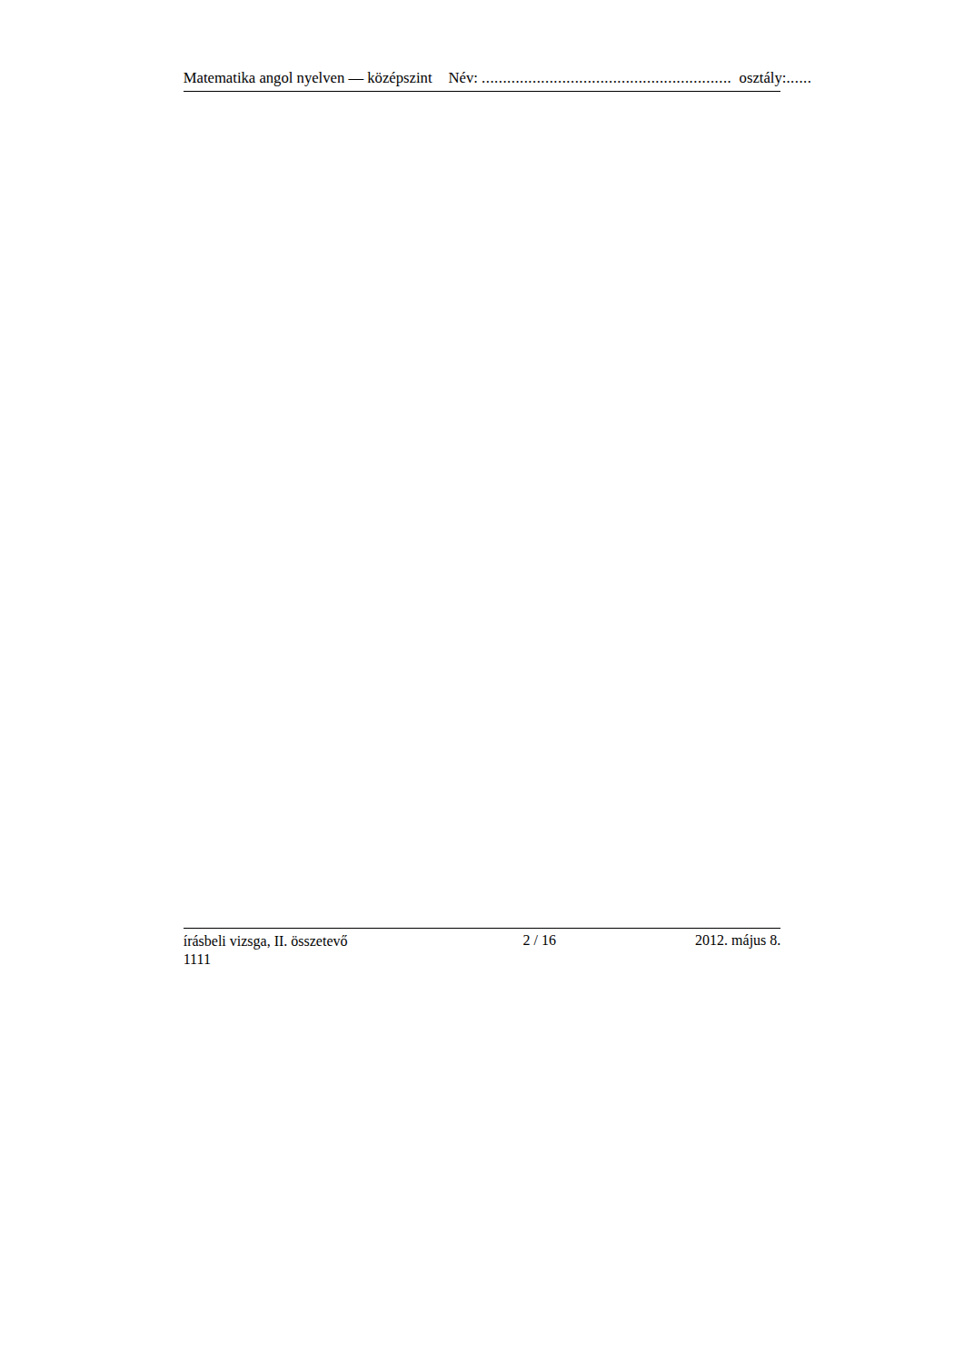Matematika angol nyelven — középszint Név: ........................................................... osztály:......
írásbeli vizsga, II. összetevő
1111
2 / 16
2012. május 8.